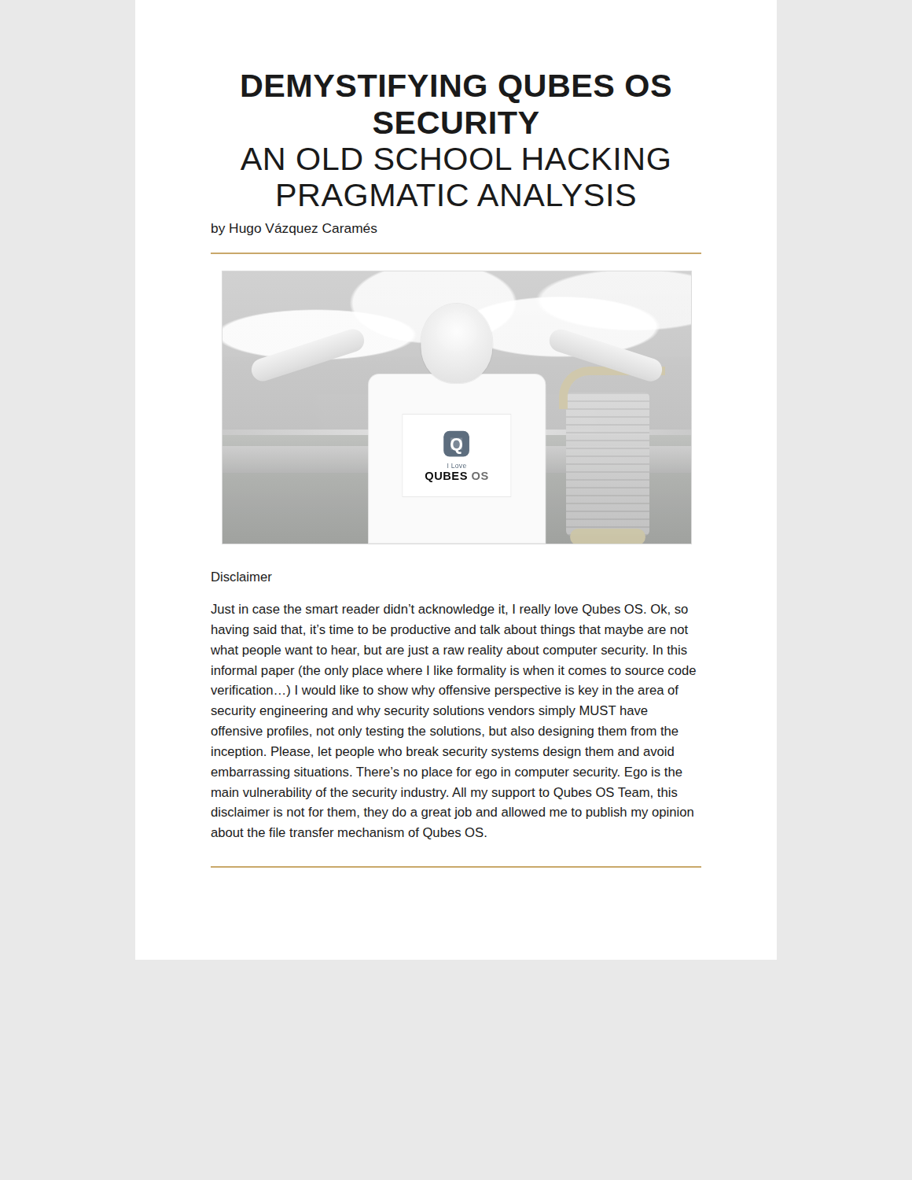DEMYSTIFYING QUBES OS SECURITY AN OLD SCHOOL HACKING PRAGMATIC ANALYSIS
by Hugo Vázquez Caramés
Q
I Love
QUBES OS
Disclaimer
Just in case the smart reader didn’t acknowledge it, I really love Qubes OS. Ok, so having said that, it’s time to be productive and talk about things that maybe are not what people want to hear, but are just a raw reality about computer security. In this informal paper (the only place where I like formality is when it comes to source code verification…) I would like to show why offensive perspective is key in the area of security engineering and why security solutions vendors simply MUST have offensive profiles, not only testing the solutions, but also designing them from the inception. Please, let people who break security systems design them and avoid embarrassing situations. There’s no place for ego in computer security. Ego is the main vulnerability of the security industry. All my support to Qubes OS Team, this disclaimer is not for them, they do a great job and allowed me to publish my opinion about the file transfer mechanism of Qubes OS.